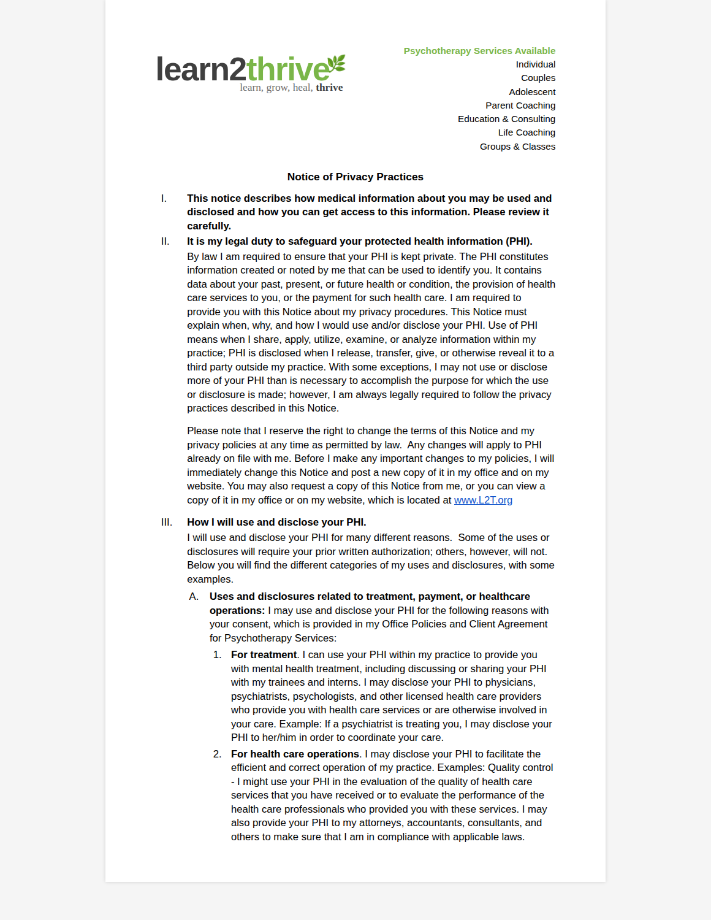learn2 thrive🌿
learn, grow, heal, thrive
Psychotherapy Services Available
Individual
Couples
Adolescent
Parent Coaching
Education & Consulting
Life Coaching
Groups & Classes
Notice of Privacy Practices
This notice describes how medical information about you may be used and disclosed and how you can get access to this information. Please review it carefully.
It is my legal duty to safeguard your protected health information (PHI).
By law I am required to ensure that your PHI is kept private. The PHI constitutes information created or noted by me that can be used to identify you. It contains data about your past, present, or future health or condition, the provision of health care services to you, or the payment for such health care. I am required to provide you with this Notice about my privacy procedures. This Notice must explain when, why, and how I would use and/or disclose your PHI. Use of PHI means when I share, apply, utilize, examine, or analyze information within my practice; PHI is disclosed when I release, transfer, give, or otherwise reveal it to a third party outside my practice. With some exceptions, I may not use or disclose more of your PHI than is necessary to accomplish the purpose for which the use or disclosure is made; however, I am always legally required to follow the privacy practices described in this Notice.
Please note that I reserve the right to change the terms of this Notice and my privacy policies at any time as permitted by law. Any changes will apply to PHI already on file with me. Before I make any important changes to my policies, I will immediately change this Notice and post a new copy of it in my office and on my website. You may also request a copy of this Notice from me, or you can view a copy of it in my office or on my website, which is located at www.L2T.org
How I will use and disclose your PHI.
I will use and disclose your PHI for many different reasons. Some of the uses or disclosures will require your prior written authorization; others, however, will not. Below you will find the different categories of my uses and disclosures, with some examples.
Uses and disclosures related to treatment, payment, or healthcare operations: I may use and disclose your PHI for the following reasons with your consent, which is provided in my Office Policies and Client Agreement for Psychotherapy Services:
For treatment. I can use your PHI within my practice to provide you with mental health treatment, including discussing or sharing your PHI with my trainees and interns. I may disclose your PHI to physicians, psychiatrists, psychologists, and other licensed health care providers who provide you with health care services or are otherwise involved in your care. Example: If a psychiatrist is treating you, I may disclose your PHI to her/him in order to coordinate your care.
For health care operations. I may disclose your PHI to facilitate the efficient and correct operation of my practice. Examples: Quality control - I might use your PHI in the evaluation of the quality of health care services that you have received or to evaluate the performance of the health care professionals who provided you with these services. I may also provide your PHI to my attorneys, accountants, consultants, and others to make sure that I am in compliance with applicable laws.